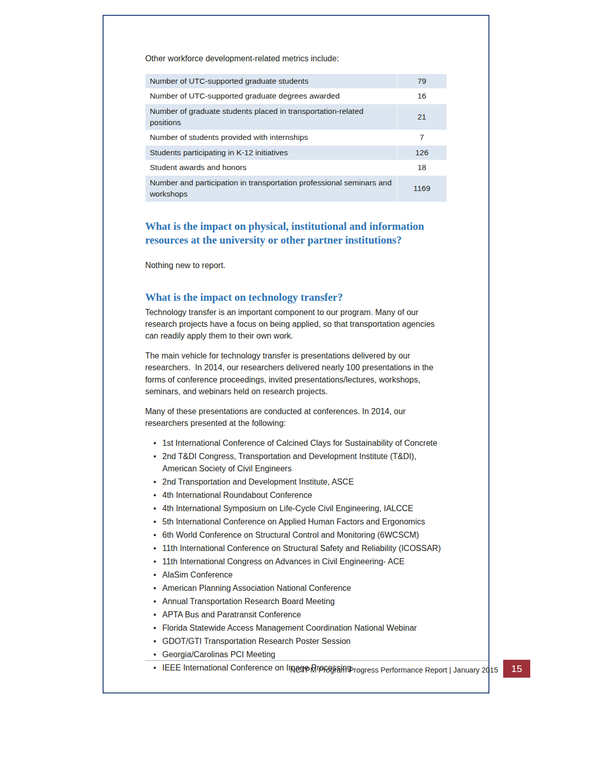Other workforce development-related metrics include:
| Number of UTC-supported graduate students | 79 |
| Number of UTC-supported graduate degrees awarded | 16 |
| Number of graduate students placed in transportation-related positions | 21 |
| Number of students provided with internships | 7 |
| Students participating in K-12 initiatives | 126 |
| Student awards and honors | 18 |
| Number and participation in transportation professional seminars and workshops | 1169 |
What is the impact on physical, institutional and information resources at the university or other partner institutions?
Nothing new to report.
What is the impact on technology transfer?
Technology transfer is an important component to our program. Many of our research projects have a focus on being applied, so that transportation agencies can readily apply them to their own work.
The main vehicle for technology transfer is presentations delivered by our researchers. In 2014, our researchers delivered nearly 100 presentations in the forms of conference proceedings, invited presentations/lectures, workshops, seminars, and webinars held on research projects.
Many of these presentations are conducted at conferences. In 2014, our researchers presented at the following:
1st International Conference of Calcined Clays for Sustainability of Concrete
2nd T&DI Congress, Transportation and Development Institute (T&DI), American Society of Civil Engineers
2nd Transportation and Development Institute, ASCE
4th International Roundabout Conference
4th International Symposium on Life-Cycle Civil Engineering, IALCCE
5th International Conference on Applied Human Factors and Ergonomics
6th World Conference on Structural Control and Monitoring (6WCSCM)
11th International Conference on Structural Safety and Reliability (ICOSSAR)
11th International Congress on Advances in Civil Engineering- ACE
AlaSim Conference
American Planning Association National Conference
Annual Transportation Research Board Meeting
APTA Bus and Paratransit Conference
Florida Statewide Access Management Coordination National Webinar
GDOT/GTI Transportation Research Poster Session
Georgia/Carolinas PCI Meeting
IEEE International Conference on Image Processing
NCTPM Program Progress Performance Report | January 2015
15